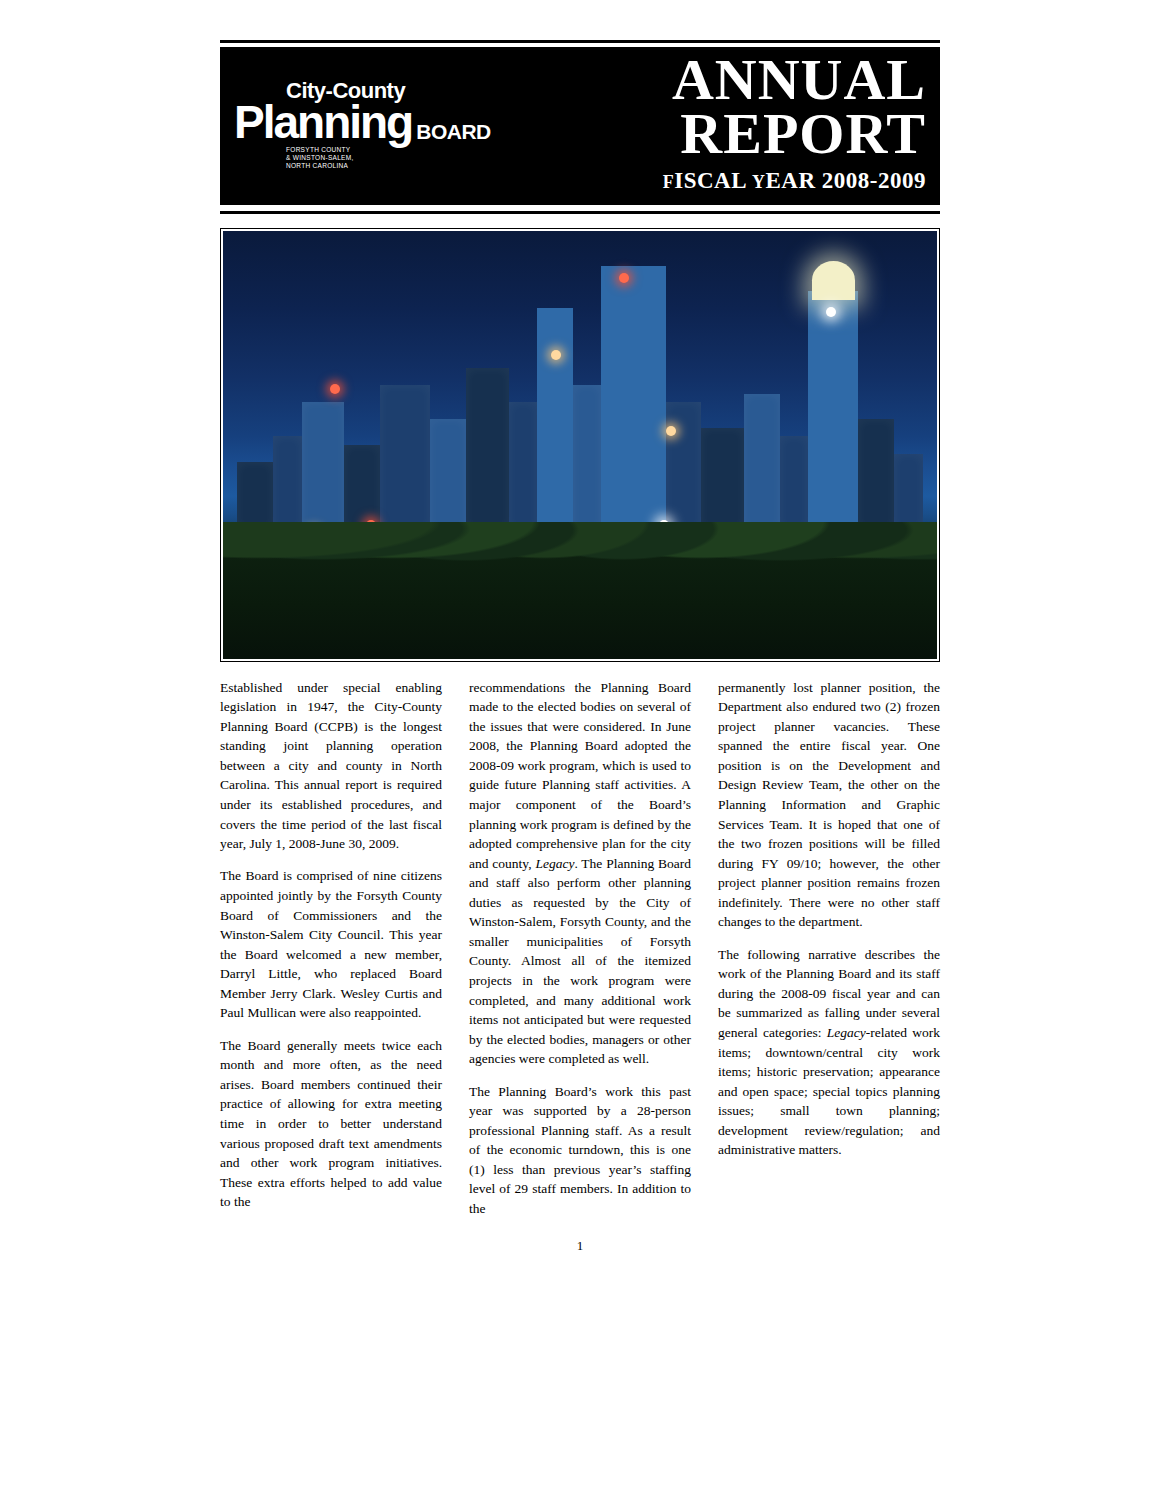City-County
Planning BOARD
Forsyth County
& Winston-Salem,
North Carolina
ANNUAL
REPORT
FISCAL YEAR 2008-2009
Established under special enabling legislation in 1947, the City-County Planning Board (CCPB) is the longest standing joint planning operation between a city and county in North Carolina. This annual report is required under its established procedures, and covers the time period of the last fiscal year, July 1, 2008-June 30, 2009.
The Board is comprised of nine citizens appointed jointly by the Forsyth County Board of Commissioners and the Winston-Salem City Council. This year the Board welcomed a new member, Darryl Little, who replaced Board Member Jerry Clark. Wesley Curtis and Paul Mullican were also reappointed.
The Board generally meets twice each month and more often, as the need arises. Board members continued their practice of allowing for extra meeting time in order to better understand various proposed draft text amendments and other work program initiatives. These extra efforts helped to add value to the
recommendations the Planning Board made to the elected bodies on several of the issues that were considered. In June 2008, the Planning Board adopted the 2008-09 work program, which is used to guide future Planning staff activities. A major component of the Board’s planning work program is defined by the adopted comprehensive plan for the city and county, Legacy. The Planning Board and staff also perform other planning duties as requested by the City of Winston-Salem, Forsyth County, and the smaller municipalities of Forsyth County. Almost all of the itemized projects in the work program were completed, and many additional work items not anticipated but were requested by the elected bodies, managers or other agencies were completed as well.
The Planning Board’s work this past year was supported by a 28-person professional Planning staff. As a result of the economic turndown, this is one (1) less than previous year’s staffing level of 29 staff members. In addition to the
permanently lost planner position, the Department also endured two (2) frozen project planner vacancies. These spanned the entire fiscal year. One position is on the Development and Design Review Team, the other on the Planning Information and Graphic Services Team. It is hoped that one of the two frozen positions will be filled during FY 09/10; however, the other project planner position remains frozen indefinitely. There were no other staff changes to the department.
The following narrative describes the work of the Planning Board and its staff during the 2008-09 fiscal year and can be summarized as falling under several general categories: Legacy-related work items; downtown/central city work items; historic preservation; appearance and open space; special topics planning issues; small town planning; development review/regulation; and administrative matters.
1